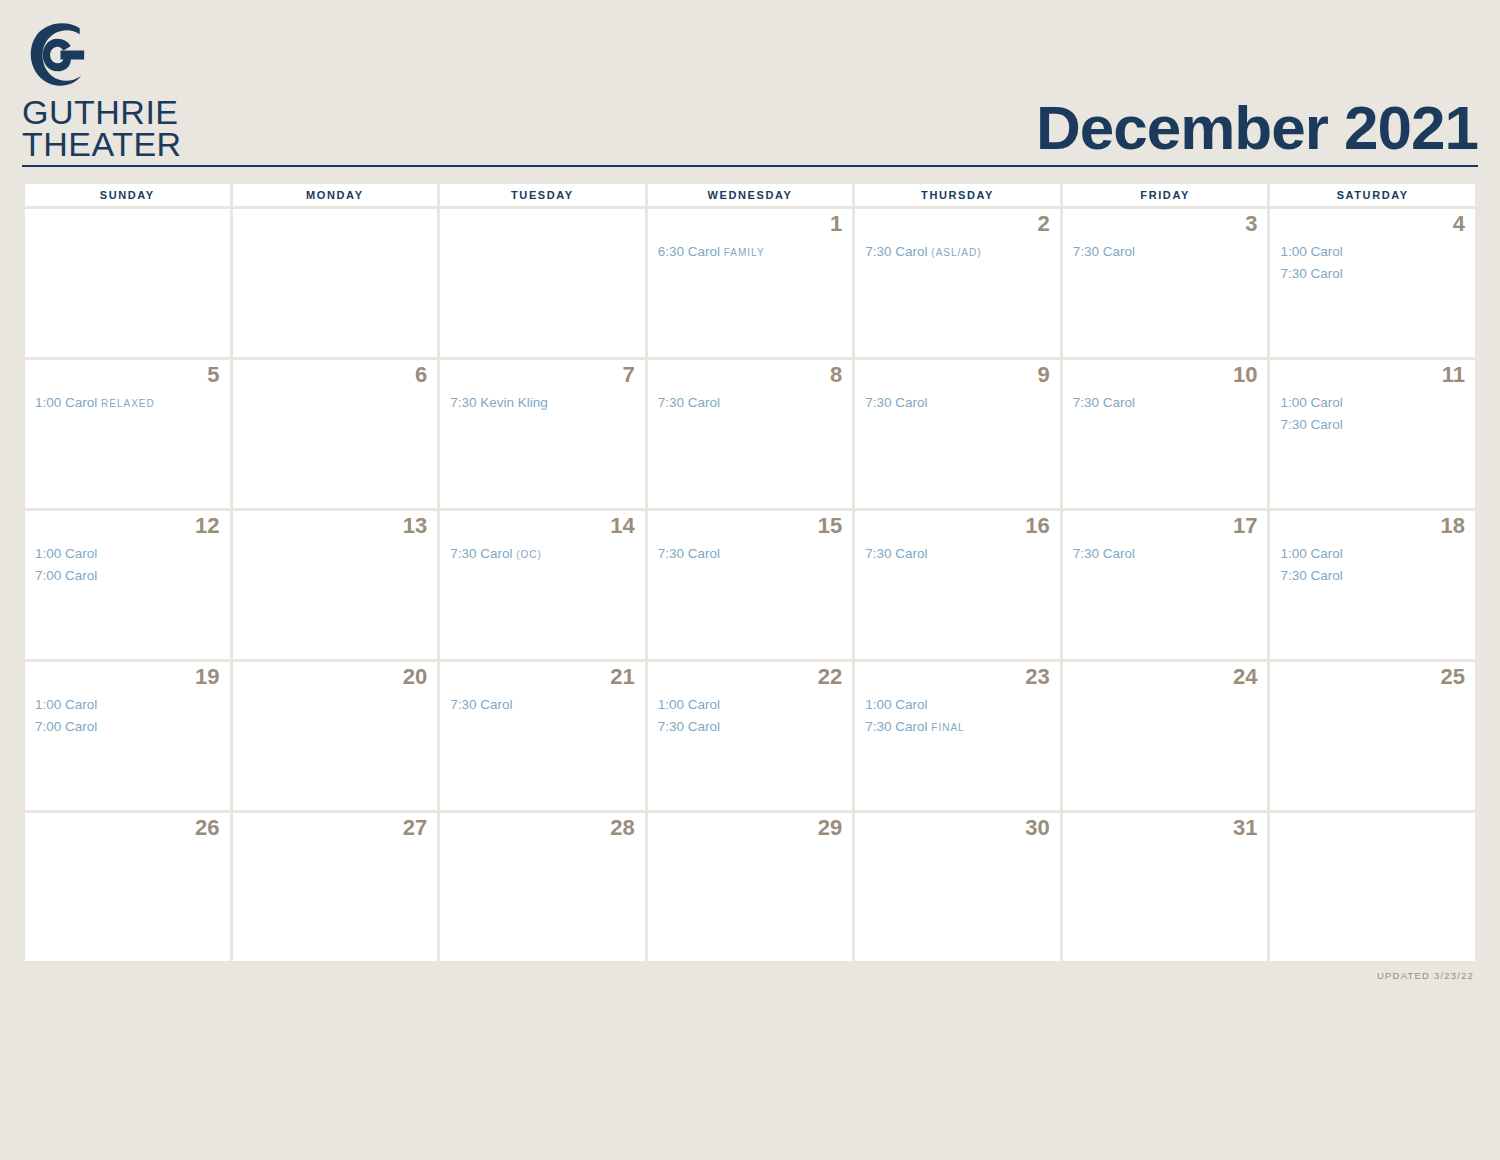GUTHRIE THEATER
December 2021
| Sunday | Monday | Tuesday | Wednesday | Thursday | Friday | Saturday |
| --- | --- | --- | --- | --- | --- | --- |
| | | | 1 6:30 Carol Family | 2 7:30 Carol (ASL/AD) | 3 7:30 Carol | 4 1:00 Carol 7:30 Carol |
| 5 1:00 Carol Relaxed | 6 | 7 7:30 Kevin Kling | 8 7:30 Carol | 9 7:30 Carol | 10 7:30 Carol | 11 1:00 Carol 7:30 Carol |
| 12 1:00 Carol 7:00 Carol | 13 | 14 7:30 Carol (OC) | 15 7:30 Carol | 16 7:30 Carol | 17 7:30 Carol | 18 1:00 Carol 7:30 Carol |
| 19 1:00 Carol 7:00 Carol | 20 | 21 7:30 Carol | 22 1:00 Carol 7:30 Carol | 23 1:00 Carol 7:30 Carol Final | 24 | 25 |
| 26 | 27 | 28 | 29 | 30 | 31 | |
Updated 3/23/22